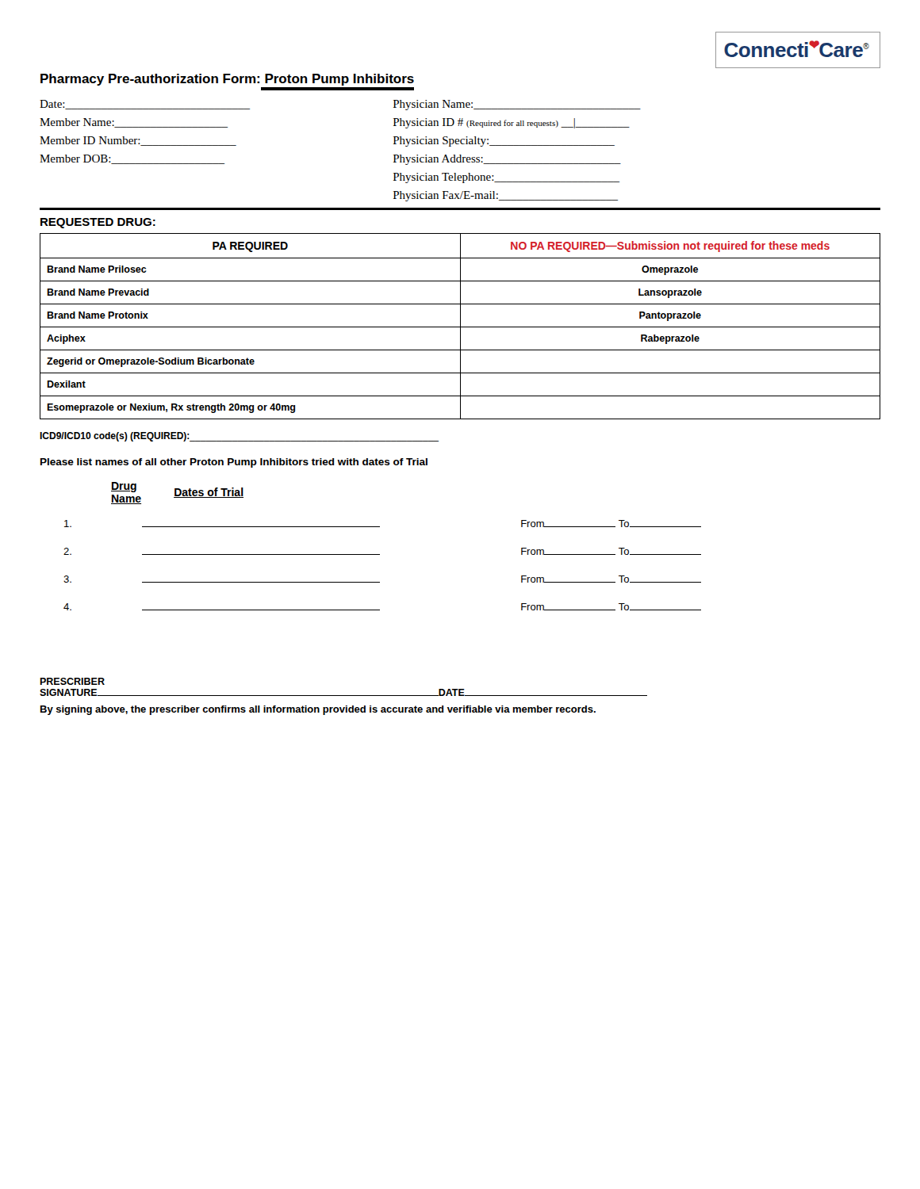Connecti❤Care®
Pharmacy Pre-authorization Form: Proton Pump Inhibitors
| Date:_______________________________ | Physician Name:____________________________ |
| Member Name:___________________ | Physician ID # (Required for all requests) __/_________ |
| Member ID Number:________________ | Physician Specialty:_____________________ |
| Member DOB:___________________ | Physician Address:_______________________ |
| | Physician Telephone:_____________________ |
| | Physician Fax/E-mail:____________________ |
REQUESTED DRUG:
| PA REQUIRED | NO PA REQUIRED—Submission not required for these meds |
| --- | --- |
| Brand Name Prilosec | Omeprazole |
| Brand Name Prevacid | Lansoprazole |
| Brand Name Protonix | Pantoprazole |
| Aciphex | Rabeprazole |
| Zegerid or Omeprazole-Sodium Bicarbonate | |
| Dexilant | |
| Esomeprazole or Nexium, Rx strength 20mg or 40mg | |
ICD9/ICD10 code(s) (REQUIRED):_______________________________________________
Please list names of all other Proton Pump Inhibitors tried with dates of Trial
| Drug Name | Dates of Trial |
| --- | --- |
| 1. | | From To |
| 2. | | From To |
| 3. | | From To |
| 4. | | From To |
PRESCRIBER
SIGNATURE DATE
By signing above, the prescriber confirms all information provided is accurate and verifiable via member records.